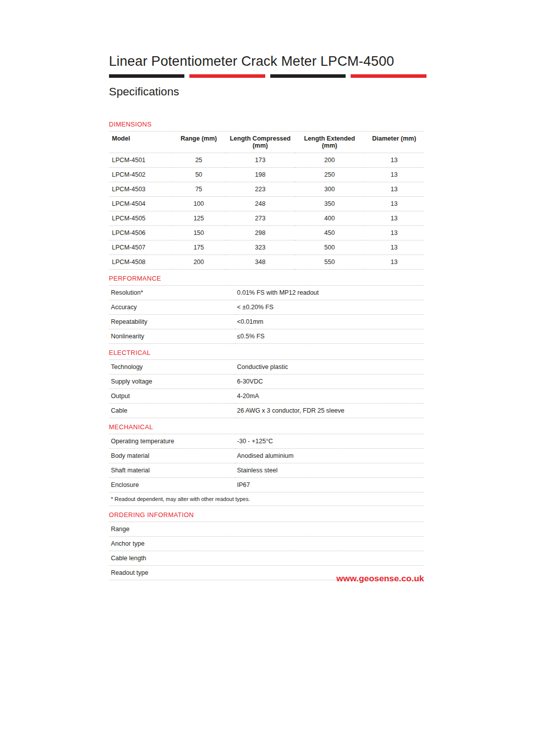Linear Potentiometer Crack Meter LPCM-4500
Specifications
DIMENSIONS
| Model | Range (mm) | Length Compressed (mm) | Length Extended (mm) | Diameter (mm) |
| --- | --- | --- | --- | --- |
| LPCM-4501 | 25 | 173 | 200 | 13 |
| LPCM-4502 | 50 | 198 | 250 | 13 |
| LPCM-4503 | 75 | 223 | 300 | 13 |
| LPCM-4504 | 100 | 248 | 350 | 13 |
| LPCM-4505 | 125 | 273 | 400 | 13 |
| LPCM-4506 | 150 | 298 | 450 | 13 |
| LPCM-4507 | 175 | 323 | 500 | 13 |
| LPCM-4508 | 200 | 348 | 550 | 13 |
PERFORMANCE
| Resolution* | 0.01% FS with MP12 readout |
| Accuracy | < ±0.20% FS |
| Repeatability | <0.01mm |
| Nonlinearity | ≤0.5% FS |
ELECTRICAL
| Technology | Conductive plastic |
| Supply voltage | 6-30VDC |
| Output | 4-20mA |
| Cable | 26 AWG x 3 conductor, FDR 25 sleeve |
MECHANICAL
| Operating temperature | -30 - +125°C |
| Body material | Anodised aluminium |
| Shaft material | Stainless steel |
| Enclosure | IP67 |
* Readout dependent, may alter with other readout types.
ORDERING INFORMATION
| Range |
| Anchor type |
| Cable length |
| Readout type |
www.geosense.co.uk